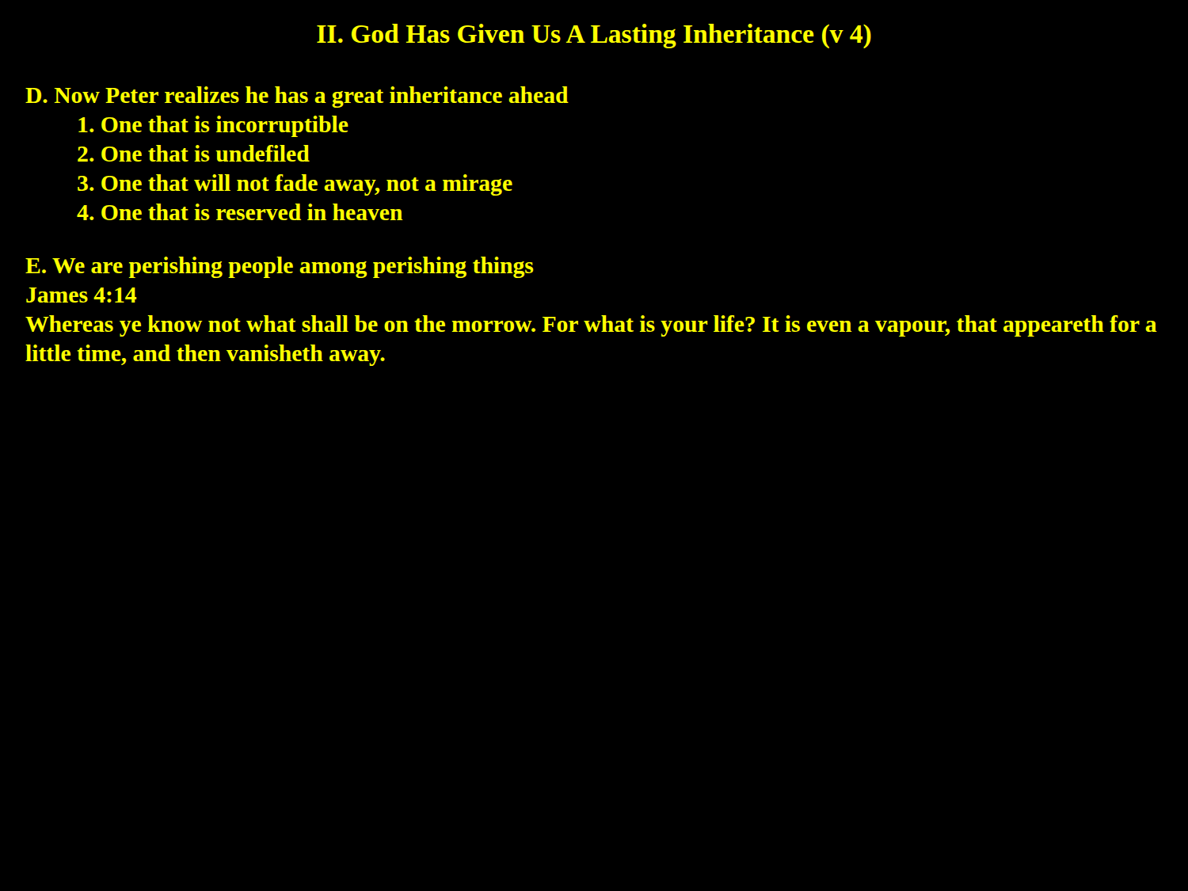II. God Has Given Us A Lasting Inheritance (v 4)
D. Now Peter realizes he has a great inheritance ahead
1. One that is incorruptible
2. One that is undefiled
3. One that will not fade away, not a mirage
4. One that is reserved in heaven
E. We are perishing people among perishing things
James 4:14
Whereas ye know not what shall be on the morrow. For what is your life? It is even a vapour, that appeareth for a little time, and then vanisheth away.